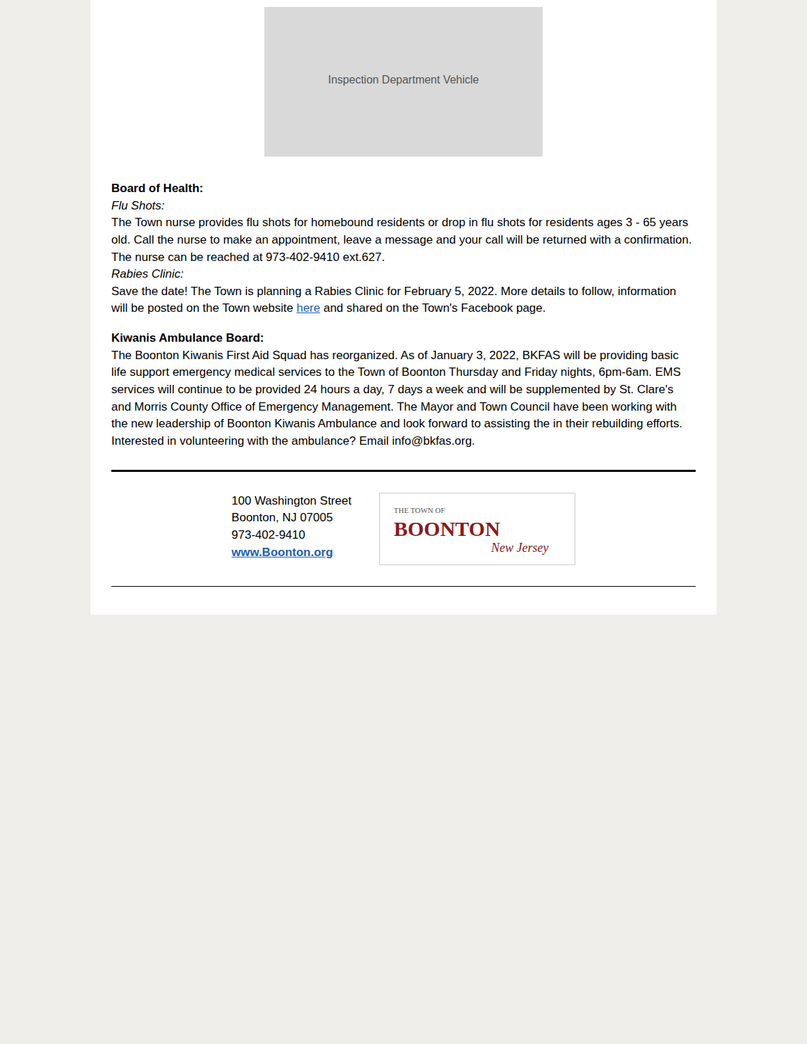Board of Health:
Flu Shots:
The Town nurse provides flu shots for homebound residents or drop in flu shots for residents ages 3 - 65 years old. Call the nurse to make an appointment, leave a message and your call will be returned with a confirmation. The nurse can be reached at 973-402-9410 ext.627.
Rabies Clinic:
Save the date! The Town is planning a Rabies Clinic for February 5, 2022. More details to follow, information will be posted on the Town website here and shared on the Town's Facebook page.
Kiwanis Ambulance Board:
The Boonton Kiwanis First Aid Squad has reorganized. As of January 3, 2022, BKFAS will be providing basic life support emergency medical services to the Town of Boonton Thursday and Friday nights, 6pm-6am. EMS services will continue to be provided 24 hours a day, 7 days a week and will be supplemented by St. Clare's and Morris County Office of Emergency Management. The Mayor and Town Council have been working with the new leadership of Boonton Kiwanis Ambulance and look forward to assisting the in their rebuilding efforts. Interested in volunteering with the ambulance? Email info@bkfas.org.
100 Washington Street
Boonton, NJ 07005
973-402-9410
www.Boonton.org